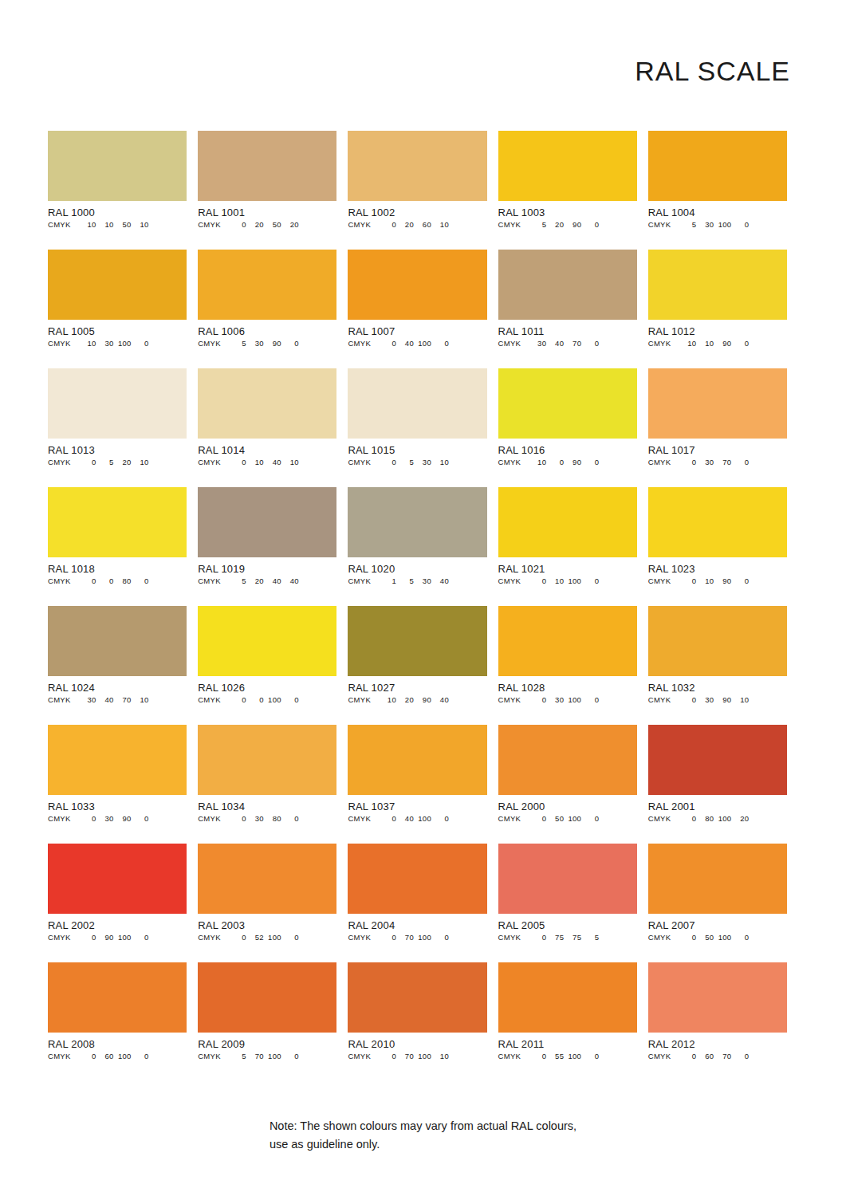RAL SCALE
| RAL 1000 CMYK 10 10 50 10 | RAL 1001 CMYK 0 20 50 20 | RAL 1002 CMYK 0 20 60 10 | RAL 1003 CMYK 5 20 90 0 | RAL 1004 CMYK 5 30 100 0 |
| RAL 1005 CMYK 10 30 100 0 | RAL 1006 CMYK 5 30 90 0 | RAL 1007 CMYK 0 40 100 0 | RAL 1011 CMYK 30 40 70 0 | RAL 1012 CMYK 10 10 90 0 |
| RAL 1013 CMYK 0 5 20 10 | RAL 1014 CMYK 0 10 40 10 | RAL 1015 CMYK 0 5 30 10 | RAL 1016 CMYK 10 0 90 0 | RAL 1017 CMYK 0 30 70 0 |
| RAL 1018 CMYK 0 0 80 0 | RAL 1019 CMYK 5 20 40 40 | RAL 1020 CMYK 1 5 30 40 | RAL 1021 CMYK 0 10 100 0 | RAL 1023 CMYK 0 10 90 0 |
| RAL 1024 CMYK 30 40 70 10 | RAL 1026 CMYK 0 0 100 0 | RAL 1027 CMYK 10 20 90 40 | RAL 1028 CMYK 0 30 100 0 | RAL 1032 CMYK 0 30 90 10 |
| RAL 1033 CMYK 0 30 90 0 | RAL 1034 CMYK 0 30 80 0 | RAL 1037 CMYK 0 40 100 0 | RAL 2000 CMYK 0 50 100 0 | RAL 2001 CMYK 0 80 100 20 |
| RAL 2002 CMYK 0 90 100 0 | RAL 2003 CMYK 0 52 100 0 | RAL 2004 CMYK 0 70 100 0 | RAL 2005 CMYK 0 75 75 5 | RAL 2007 CMYK 0 50 100 0 |
| RAL 2008 CMYK 0 60 100 0 | RAL 2009 CMYK 5 70 100 0 | RAL 2010 CMYK 0 70 100 10 | RAL 2011 CMYK 0 55 100 0 | RAL 2012 CMYK 0 60 70 0 |
Note: The shown colours may vary from actual RAL colours,
use as guideline only.